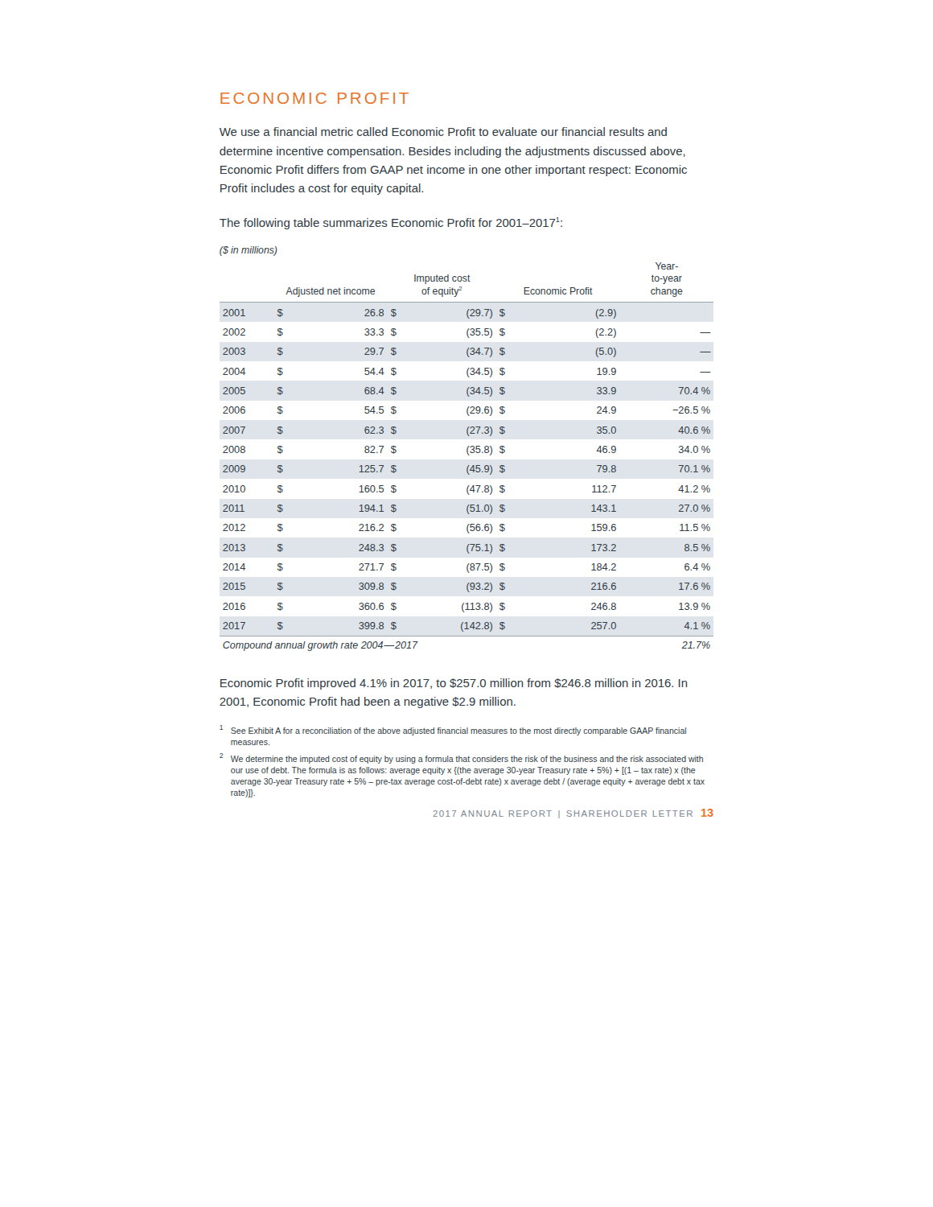Economic Profit
We use a financial metric called Economic Profit to evaluate our financial results and determine incentive compensation. Besides including the adjustments discussed above, Economic Profit differs from GAAP net income in one other important respect: Economic Profit includes a cost for equity capital.
The following table summarizes Economic Profit for 2001–20171:
($ in millions)
| | Adjusted net income | Imputed cost of equity 2 | Economic Profit | Year- to-year change |
| --- | --- | --- | --- | --- |
| 2001 | $ | 26.8 | $ | (29.7) | $ | (2.9) | |
| 2002 | $ | 33.3 | $ | (35.5) | $ | (2.2) | — |
| 2003 | $ | 29.7 | $ | (34.7) | $ | (5.0) | — |
| 2004 | $ | 54.4 | $ | (34.5) | $ | 19.9 | — |
| 2005 | $ | 68.4 | $ | (34.5) | $ | 33.9 | 70.4 % |
| 2006 | $ | 54.5 | $ | (29.6) | $ | 24.9 | −26.5 % |
| 2007 | $ | 62.3 | $ | (27.3) | $ | 35.0 | 40.6 % |
| 2008 | $ | 82.7 | $ | (35.8) | $ | 46.9 | 34.0 % |
| 2009 | $ | 125.7 | $ | (45.9) | $ | 79.8 | 70.1 % |
| 2010 | $ | 160.5 | $ | (47.8) | $ | 112.7 | 41.2 % |
| 2011 | $ | 194.1 | $ | (51.0) | $ | 143.1 | 27.0 % |
| 2012 | $ | 216.2 | $ | (56.6) | $ | 159.6 | 11.5 % |
| 2013 | $ | 248.3 | $ | (75.1) | $ | 173.2 | 8.5 % |
| 2014 | $ | 271.7 | $ | (87.5) | $ | 184.2 | 6.4 % |
| 2015 | $ | 309.8 | $ | (93.2) | $ | 216.6 | 17.6 % |
| 2016 | $ | 360.6 | $ | (113.8) | $ | 246.8 | 13.9 % |
| 2017 | $ | 399.8 | $ | (142.8) | $ | 257.0 | 4.1 % |
| Compound annual growth rate 2004 — 2017 | 21.7% |
Economic Profit improved 4.1% in 2017, to $257.0 million from $246.8 million in 2016. In 2001, Economic Profit had been a negative $2.9 million.
See Exhibit A for a reconciliation of the above adjusted financial measures to the most directly comparable GAAP financial measures.
We determine the imputed cost of equity by using a formula that considers the risk of the business and the risk associated with our use of debt. The formula is as follows: average equity x {(the average 30-year Treasury rate + 5%) + [(1 – tax rate) x (the average 30-year Treasury rate + 5% – pre-tax average cost-of-debt rate) x average debt / (average equity + average debt x tax rate)]}.
2017 ANNUAL REPORT|SHAREHOLDER LETTER13